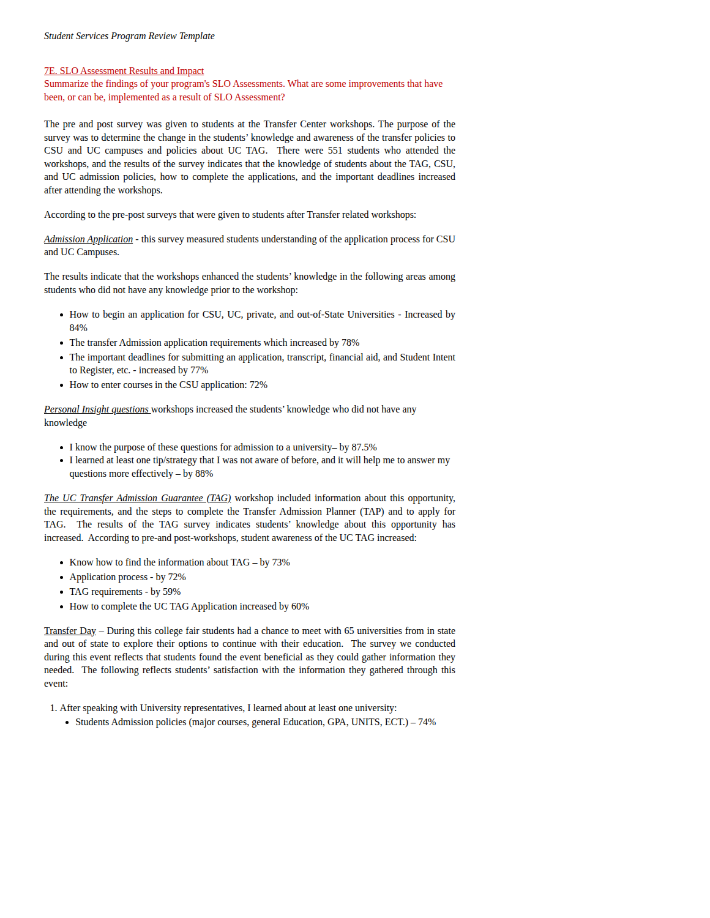Student Services Program Review Template
7E. SLO Assessment Results and Impact
Summarize the findings of your program's SLO Assessments. What are some improvements that have been, or can be, implemented as a result of SLO Assessment?
The pre and post survey was given to students at the Transfer Center workshops. The purpose of the survey was to determine the change in the students’ knowledge and awareness of the transfer policies to CSU and UC campuses and policies about UC TAG. There were 551 students who attended the workshops, and the results of the survey indicates that the knowledge of students about the TAG, CSU, and UC admission policies, how to complete the applications, and the important deadlines increased after attending the workshops.
According to the pre-post surveys that were given to students after Transfer related workshops:
Admission Application - this survey measured students understanding of the application process for CSU and UC Campuses.
The results indicate that the workshops enhanced the students’ knowledge in the following areas among students who did not have any knowledge prior to the workshop:
How to begin an application for CSU, UC, private, and out-of-State Universities - Increased by 84%
The transfer Admission application requirements which increased by 78%
The important deadlines for submitting an application, transcript, financial aid, and Student Intent to Register, etc. - increased by 77%
How to enter courses in the CSU application: 72%
Personal Insight questions workshops increased the students’ knowledge who did not have any knowledge
I know the purpose of these questions for admission to a university– by 87.5%
I learned at least one tip/strategy that I was not aware of before, and it will help me to answer my questions more effectively – by 88%
The UC Transfer Admission Guarantee (TAG) workshop included information about this opportunity, the requirements, and the steps to complete the Transfer Admission Planner (TAP) and to apply for TAG. The results of the TAG survey indicates students’ knowledge about this opportunity has increased. According to pre-and post-workshops, student awareness of the UC TAG increased:
Know how to find the information about TAG – by 73%
Application process - by 72%
TAG requirements - by 59%
How to complete the UC TAG Application increased by 60%
Transfer Day – During this college fair students had a chance to meet with 65 universities from in state and out of state to explore their options to continue with their education. The survey we conducted during this event reflects that students found the event beneficial as they could gather information they needed. The following reflects students’ satisfaction with the information they gathered through this event:
After speaking with University representatives, I learned about at least one university:
Students Admission policies (major courses, general Education, GPA, UNITS, ECT.) – 74%